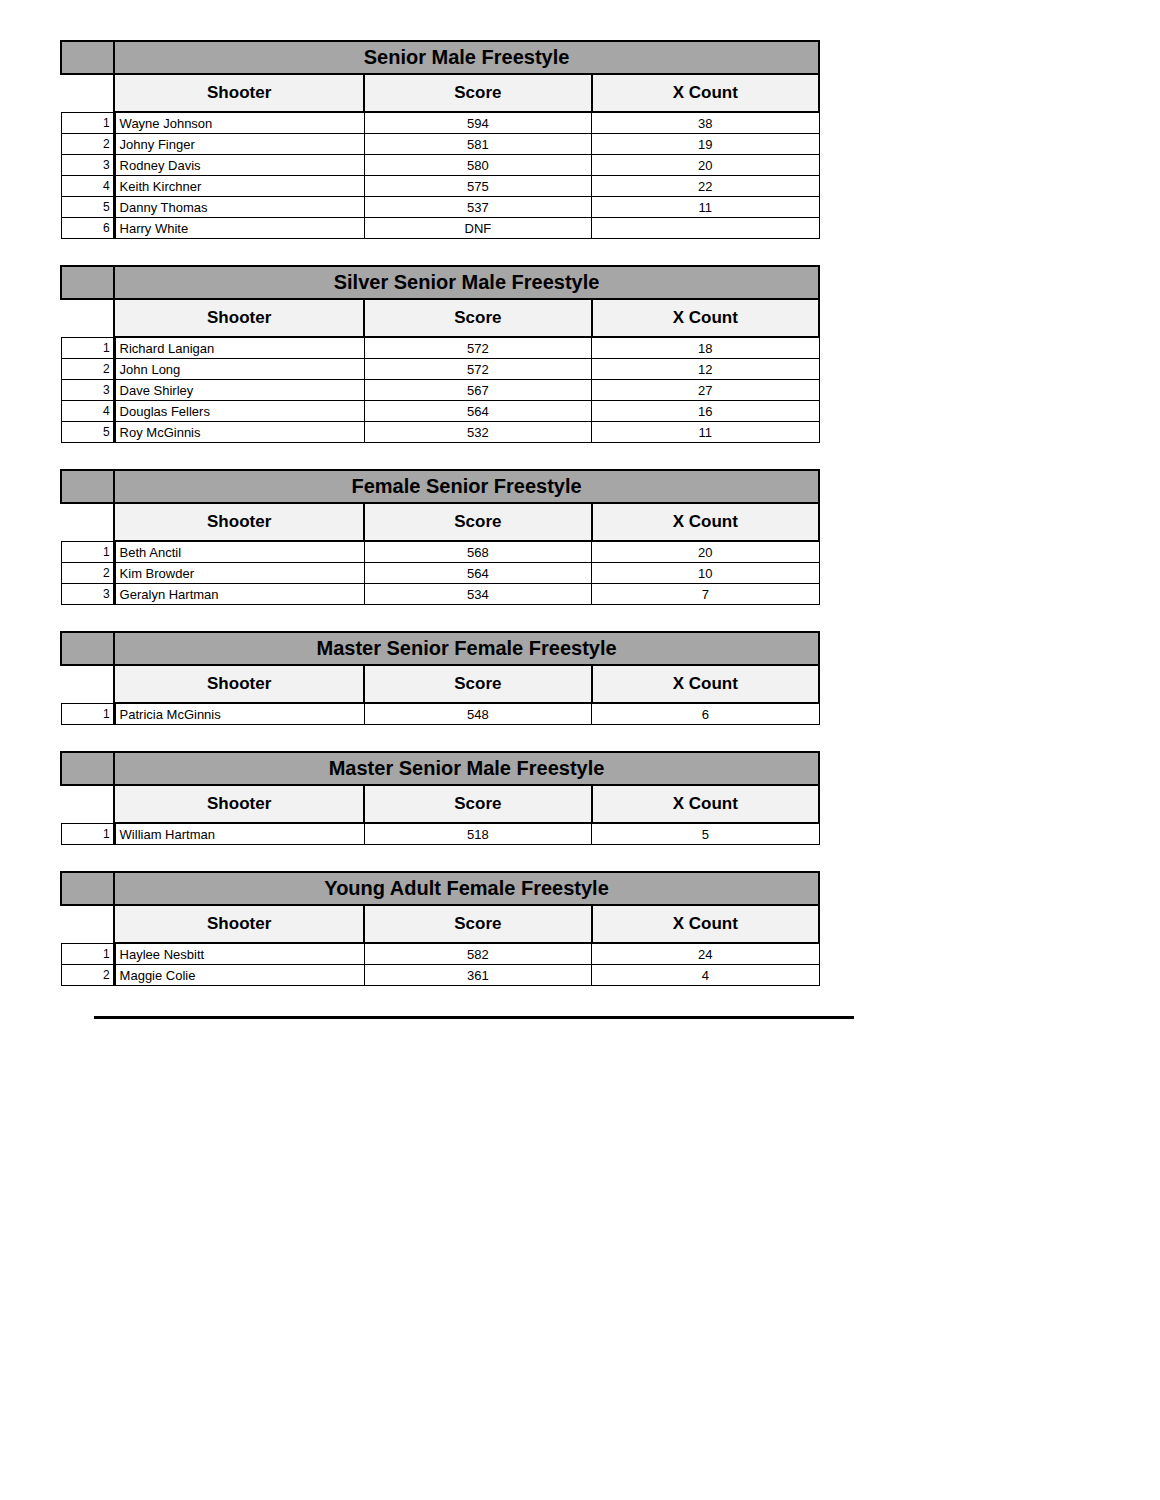| | Senior Male Freestyle |
| | Shooter | Score | X Count |
| 1 | Wayne Johnson | 594 | 38 |
| 2 | Johny Finger | 581 | 19 |
| 3 | Rodney Davis | 580 | 20 |
| 4 | Keith Kirchner | 575 | 22 |
| 5 | Danny Thomas | 537 | 11 |
| 6 | Harry White | DNF | |
| | Silver Senior Male Freestyle |
| | Shooter | Score | X Count |
| 1 | Richard Lanigan | 572 | 18 |
| 2 | John Long | 572 | 12 |
| 3 | Dave Shirley | 567 | 27 |
| 4 | Douglas Fellers | 564 | 16 |
| 5 | Roy McGinnis | 532 | 11 |
| | Female Senior Freestyle |
| | Shooter | Score | X Count |
| 1 | Beth Anctil | 568 | 20 |
| 2 | Kim Browder | 564 | 10 |
| 3 | Geralyn Hartman | 534 | 7 |
| | Master Senior Female Freestyle |
| | Shooter | Score | X Count |
| 1 | Patricia McGinnis | 548 | 6 |
| | Master Senior Male Freestyle |
| | Shooter | Score | X Count |
| 1 | William Hartman | 518 | 5 |
| | Young Adult Female Freestyle |
| | Shooter | Score | X Count |
| 1 | Haylee Nesbitt | 582 | 24 |
| 2 | Maggie Colie | 361 | 4 |